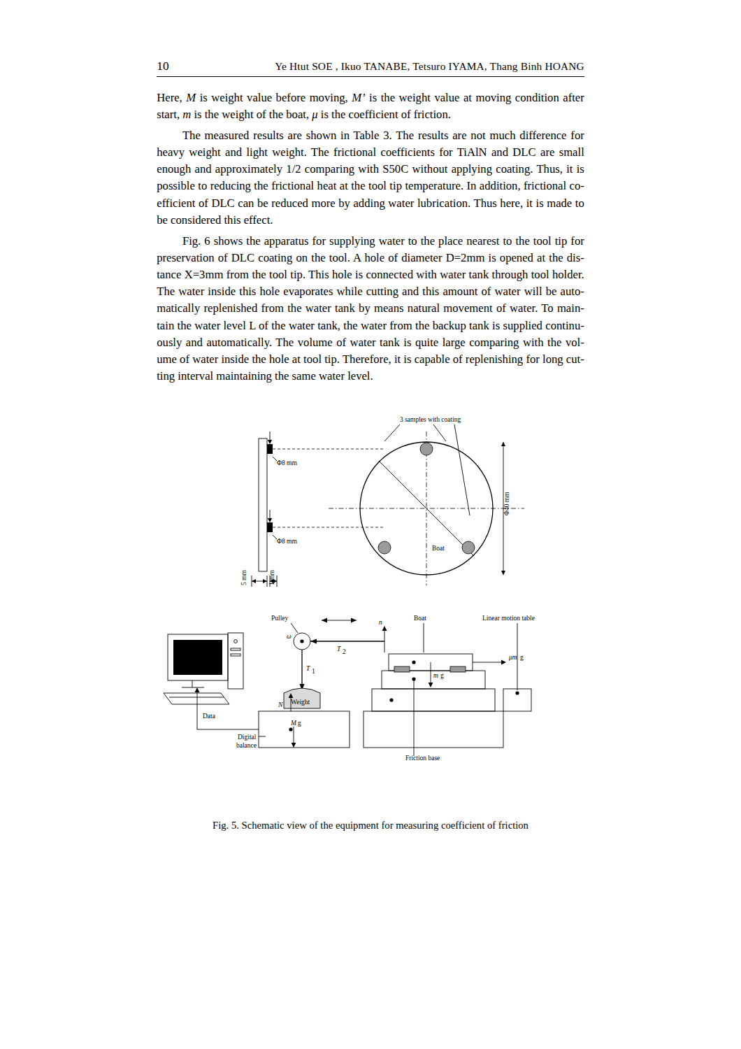10
Ye Htut SOE , Ikuo TANABE, Tetsuro IYAMA, Thang Binh HOANG
Here, M is weight value before moving, M’ is the weight value at moving condition after start, m is the weight of the boat, μ is the coefficient of friction.
The measured results are shown in Table 3. The results are not much difference for heavy weight and light weight. The frictional coefficients for TiAlN and DLC are small enough and approximately 1/2 comparing with S50C without applying coating. Thus, it is possible to reducing the frictional heat at the tool tip temperature. In addition, frictional coefficient of DLC can be reduced more by adding water lubrication. Thus here, it is made to be considered this effect.
Fig. 6 shows the apparatus for supplying water to the place nearest to the tool tip for preservation of DLC coating on the tool. A hole of diameter D=2mm is opened at the distance X=3mm from the tool tip. This hole is connected with water tank through tool holder. The water inside this hole evaporates while cutting and this amount of water will be automatically replenished from the water tank by means natural movement of water. To maintain the water level L of the water tank, the water from the backup tank is supplied continuously and automatically. The volume of water tank is quite large comparing with the volume of water inside the hole at tool tip. Therefore, it is capable of replenishing for long cutting interval maintaining the same water level.
3 samples with coating Φ8 mm Φ8 mm Boat Φ40 mm 5 mm 1 mm Pulley ω T 2 T 1 Weight N M g Digital balance Data Boat n m g μm g Linear motion table Friction base
Fig. 5. Schematic view of the equipment for measuring coefficient of friction